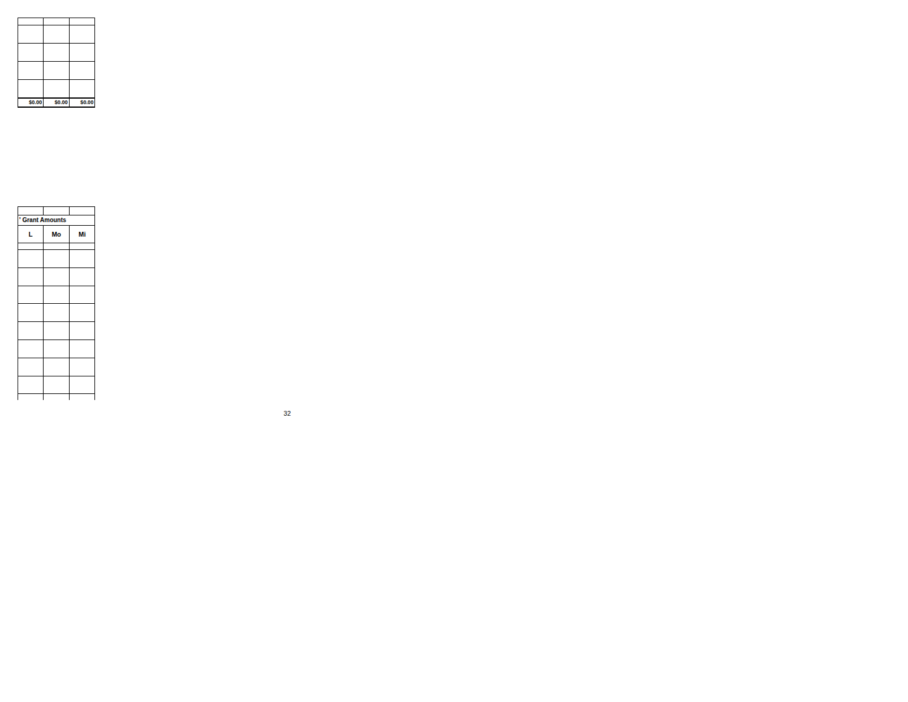| $0.00 | $0.00 | $0.00 |
| ' Grant Amounts |
| L | Mo | Mi |
32